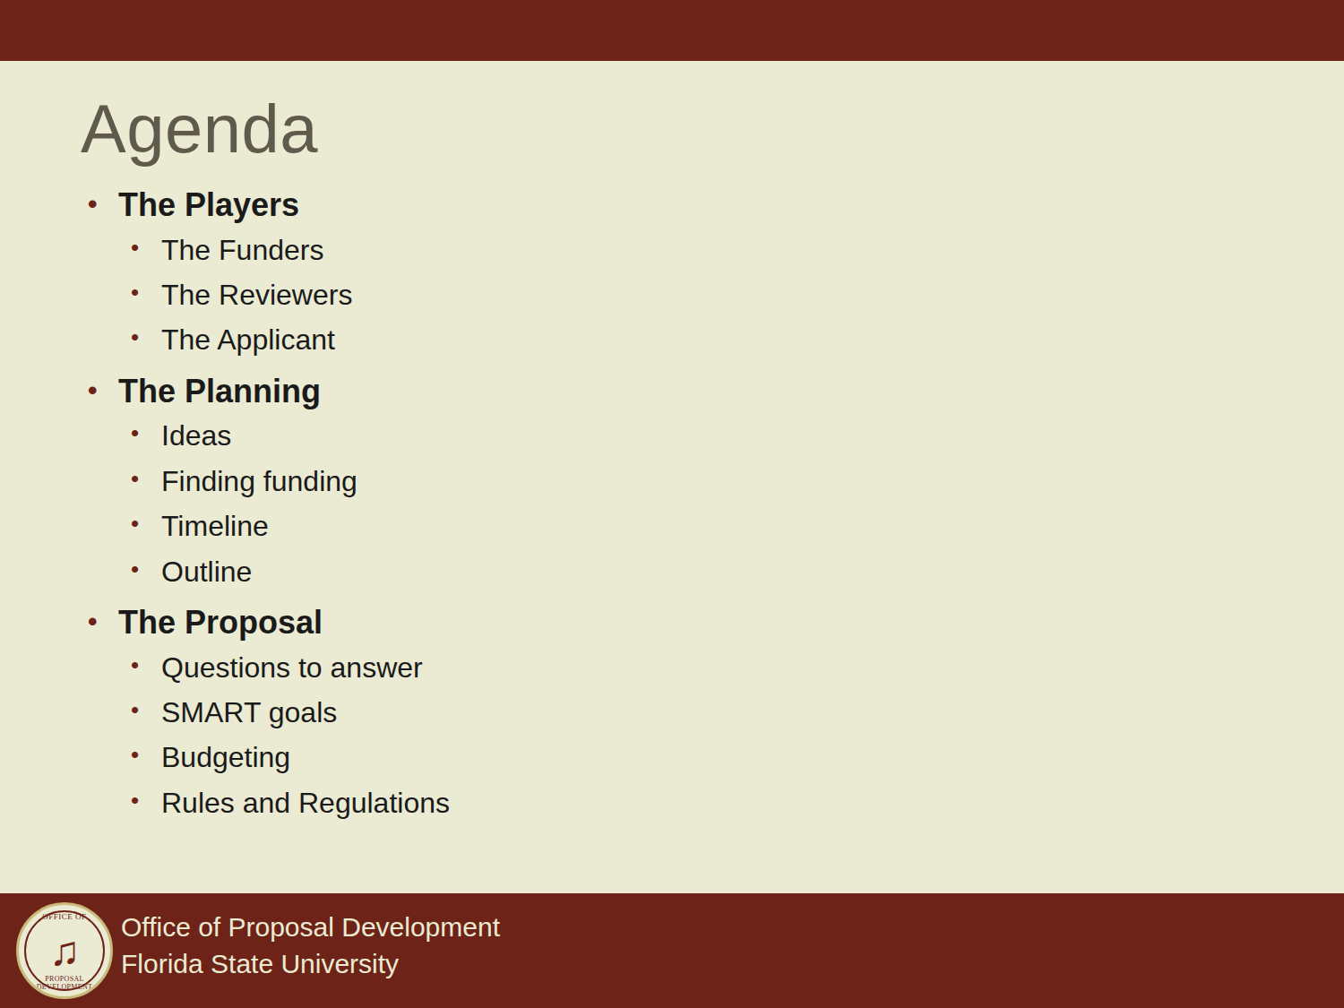Agenda
The Players
The Funders
The Reviewers
The Applicant
The Planning
Ideas
Finding funding
Timeline
Outline
The Proposal
Questions to answer
SMART goals
Budgeting
Rules and Regulations
Office of Proposal Development
Florida State University
Office of
♫
Proposal Development